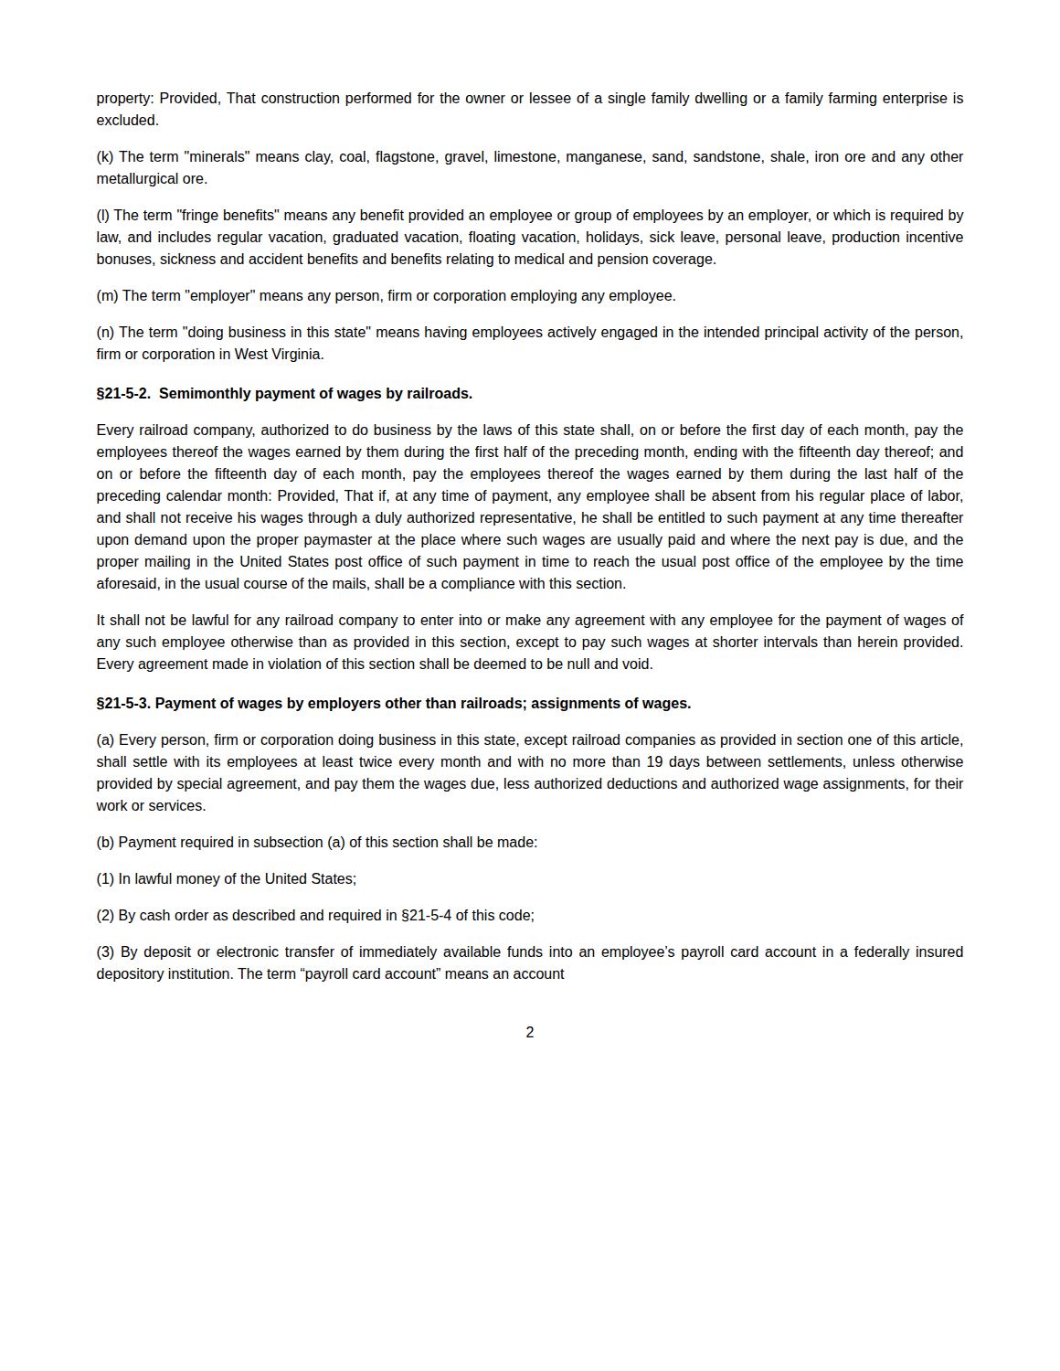property: Provided, That construction performed for the owner or lessee of a single family dwelling or a family farming enterprise is excluded.
(k) The term "minerals" means clay, coal, flagstone, gravel, limestone, manganese, sand, sandstone, shale, iron ore and any other metallurgical ore.
(l) The term "fringe benefits" means any benefit provided an employee or group of employees by an employer, or which is required by law, and includes regular vacation, graduated vacation, floating vacation, holidays, sick leave, personal leave, production incentive bonuses, sickness and accident benefits and benefits relating to medical and pension coverage.
(m) The term "employer" means any person, firm or corporation employing any employee.
(n) The term "doing business in this state" means having employees actively engaged in the intended principal activity of the person, firm or corporation in West Virginia.
§21-5-2. Semimonthly payment of wages by railroads.
Every railroad company, authorized to do business by the laws of this state shall, on or before the first day of each month, pay the employees thereof the wages earned by them during the first half of the preceding month, ending with the fifteenth day thereof; and on or before the fifteenth day of each month, pay the employees thereof the wages earned by them during the last half of the preceding calendar month: Provided, That if, at any time of payment, any employee shall be absent from his regular place of labor, and shall not receive his wages through a duly authorized representative, he shall be entitled to such payment at any time thereafter upon demand upon the proper paymaster at the place where such wages are usually paid and where the next pay is due, and the proper mailing in the United States post office of such payment in time to reach the usual post office of the employee by the time aforesaid, in the usual course of the mails, shall be a compliance with this section.
It shall not be lawful for any railroad company to enter into or make any agreement with any employee for the payment of wages of any such employee otherwise than as provided in this section, except to pay such wages at shorter intervals than herein provided. Every agreement made in violation of this section shall be deemed to be null and void.
§21-5-3. Payment of wages by employers other than railroads; assignments of wages.
(a) Every person, firm or corporation doing business in this state, except railroad companies as provided in section one of this article, shall settle with its employees at least twice every month and with no more than 19 days between settlements, unless otherwise provided by special agreement, and pay them the wages due, less authorized deductions and authorized wage assignments, for their work or services.
(b) Payment required in subsection (a) of this section shall be made:
(1) In lawful money of the United States;
(2) By cash order as described and required in §21-5-4 of this code;
(3) By deposit or electronic transfer of immediately available funds into an employee’s payroll card account in a federally insured depository institution. The term “payroll card account” means an account
2